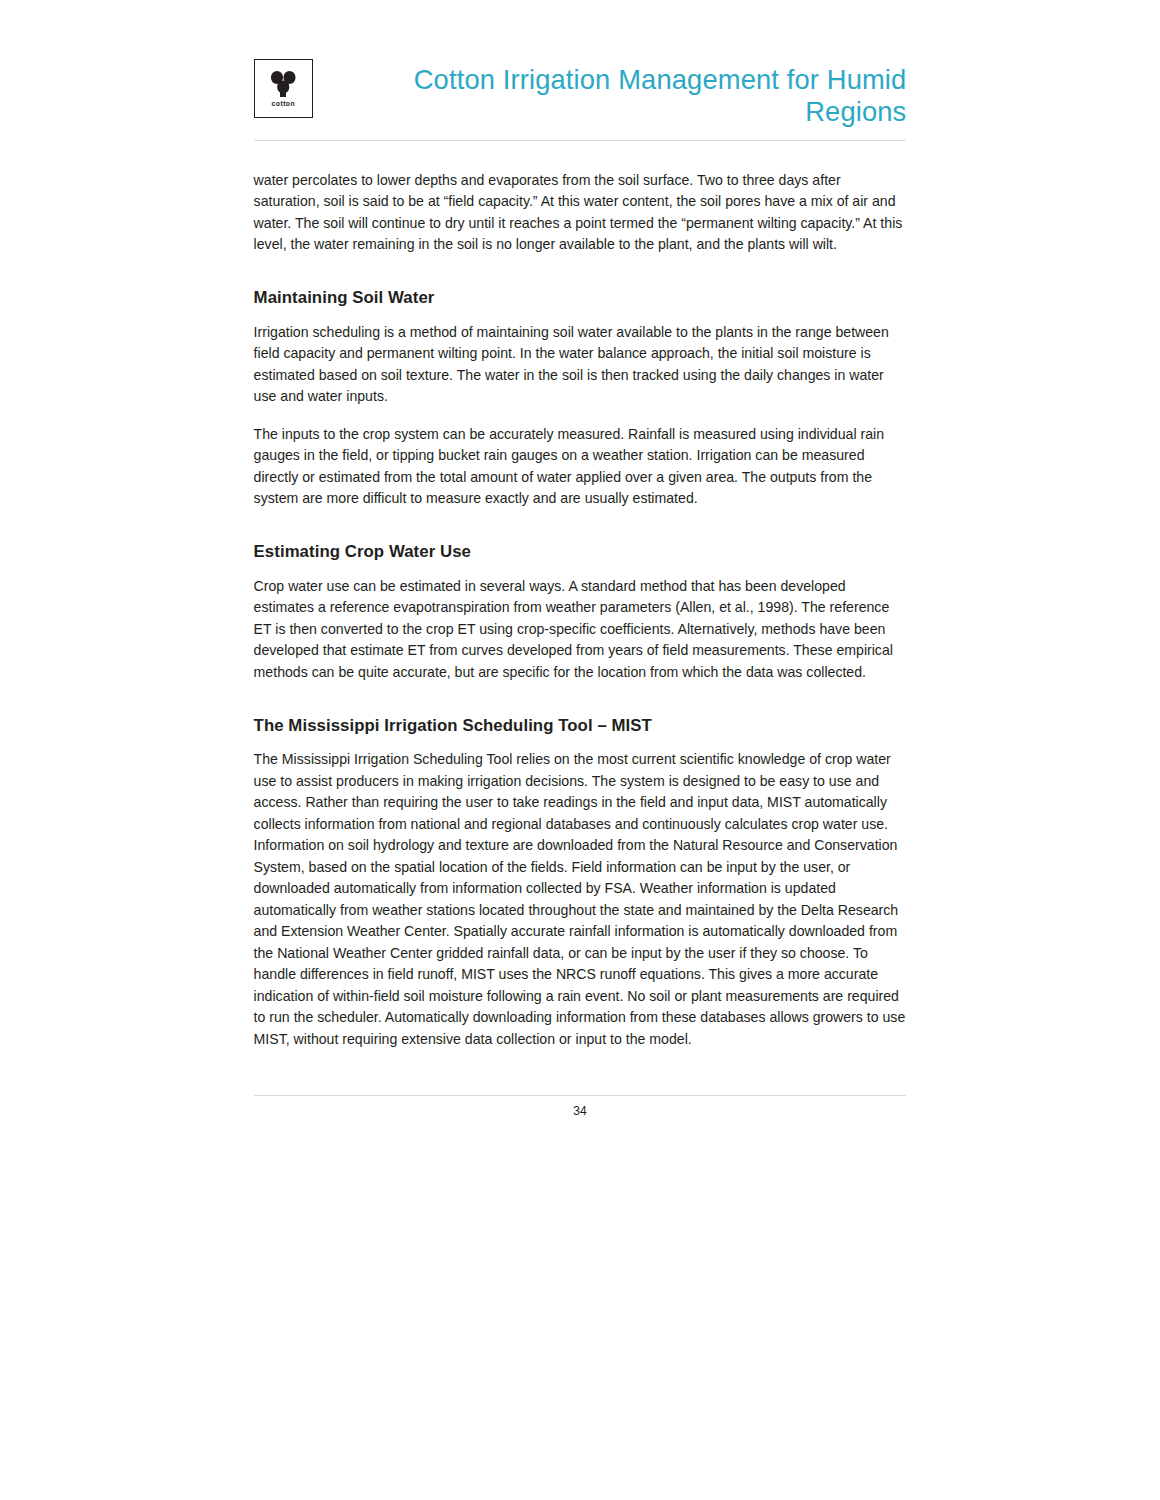cotton
Cotton Irrigation Management for Humid Regions
water percolates to lower depths and evaporates from the soil surface. Two to three days after saturation, soil is said to be at “field capacity.” At this water content, the soil pores have a mix of air and water. The soil will continue to dry until it reaches a point termed the “permanent wilting capacity.” At this level, the water remaining in the soil is no longer available to the plant, and the plants will wilt.
Maintaining Soil Water
Irrigation scheduling is a method of maintaining soil water available to the plants in the range between field capacity and permanent wilting point. In the water balance approach, the initial soil moisture is estimated based on soil texture. The water in the soil is then tracked using the daily changes in water use and water inputs.
The inputs to the crop system can be accurately measured. Rainfall is measured using individual rain gauges in the field, or tipping bucket rain gauges on a weather station. Irrigation can be measured directly or estimated from the total amount of water applied over a given area. The outputs from the system are more difficult to measure exactly and are usually estimated.
Estimating Crop Water Use
Crop water use can be estimated in several ways. A standard method that has been developed estimates a reference evapotranspiration from weather parameters (Allen, et al., 1998). The reference ET is then converted to the crop ET using crop-specific coefficients. Alternatively, methods have been developed that estimate ET from curves developed from years of field measurements. These empirical methods can be quite accurate, but are specific for the location from which the data was collected.
The Mississippi Irrigation Scheduling Tool – MIST
The Mississippi Irrigation Scheduling Tool relies on the most current scientific knowledge of crop water use to assist producers in making irrigation decisions. The system is designed to be easy to use and access. Rather than requiring the user to take readings in the field and input data, MIST automatically collects information from national and regional databases and continuously calculates crop water use. Information on soil hydrology and texture are downloaded from the Natural Resource and Conservation System, based on the spatial location of the fields. Field information can be input by the user, or downloaded automatically from information collected by FSA. Weather information is updated automatically from weather stations located throughout the state and maintained by the Delta Research and Extension Weather Center. Spatially accurate rainfall information is automatically downloaded from the National Weather Center gridded rainfall data, or can be input by the user if they so choose. To handle differences in field runoff, MIST uses the NRCS runoff equations. This gives a more accurate indication of within-field soil moisture following a rain event. No soil or plant measurements are required to run the scheduler. Automatically downloading information from these databases allows growers to use MIST, without requiring extensive data collection or input to the model.
34